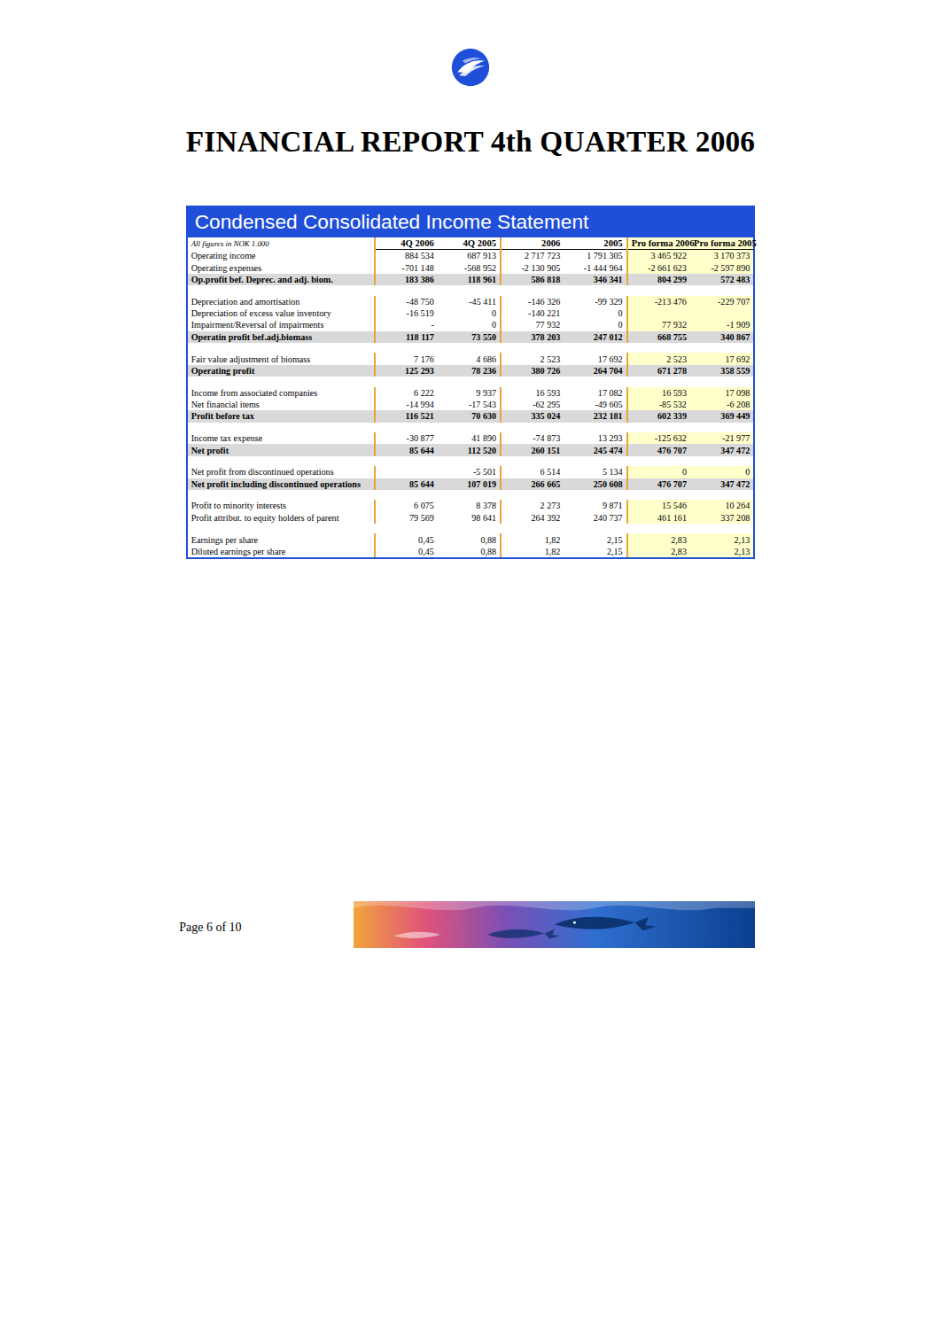FINANCIAL REPORT 4th QUARTER 2006
Condensed Consolidated Income Statement
| All figures in NOK 1.000 | 4Q 2006 | 4Q 2005 | 2006 | 2005 | Pro forma 2006 | Pro forma 2005 |
| --- | --- | --- | --- | --- | --- | --- |
| Operating income | 884 534 | 687 913 | 2 717 723 | 1 791 305 | 3 465 922 | 3 170 373 |
| Operating expenses | -701 148 | -568 952 | -2 130 905 | -1 444 964 | -2 661 623 | -2 597 890 |
| Op.profit bef. Deprec. and adj. biom. | 183 386 | 118 961 | 586 818 | 346 341 | 804 299 | 572 483 |
| Depreciation and amortisation | -48 750 | -45 411 | -146 326 | -99 329 | -213 476 | -229 707 |
| Depreciation of excess value inventory | -16 519 | 0 | -140 221 | 0 | | |
| Impairment/Reversal of impairments | - | 0 | 77 932 | 0 | 77 932 | -1 909 |
| Operatin profit bef.adj.biomass | 118 117 | 73 550 | 378 203 | 247 012 | 668 755 | 340 867 |
| Fair value adjustment of biomass | 7 176 | 4 686 | 2 523 | 17 692 | 2 523 | 17 692 |
| Operating profit | 125 293 | 78 236 | 380 726 | 264 704 | 671 278 | 358 559 |
| Income from associated companies | 6 222 | 9 937 | 16 593 | 17 082 | 16 593 | 17 098 |
| Net financial items | -14 994 | -17 543 | -62 295 | -49 605 | -85 532 | -6 208 |
| Profit before tax | 116 521 | 70 630 | 335 024 | 232 181 | 602 339 | 369 449 |
| Income tax expense | -30 877 | 41 890 | -74 873 | 13 293 | -125 632 | -21 977 |
| Net profit | 85 644 | 112 520 | 260 151 | 245 474 | 476 707 | 347 472 |
| Net profit from discontinued operations | | -5 501 | 6 514 | 5 134 | 0 | 0 |
| Net profit including discontinued operations | 85 644 | 107 019 | 266 665 | 250 608 | 476 707 | 347 472 |
| Profit to minority interests | 6 075 | 8 378 | 2 273 | 9 871 | 15 546 | 10 264 |
| Profit attribut. to equity holders of parent | 79 569 | 98 641 | 264 392 | 240 737 | 461 161 | 337 208 |
| Earnings per share | 0,45 | 0,88 | 1,82 | 2,15 | 2,83 | 2,13 |
| Diluted earnings per share | 0,45 | 0,88 | 1,82 | 2,15 | 2,83 | 2,13 |
Page 6 of 10